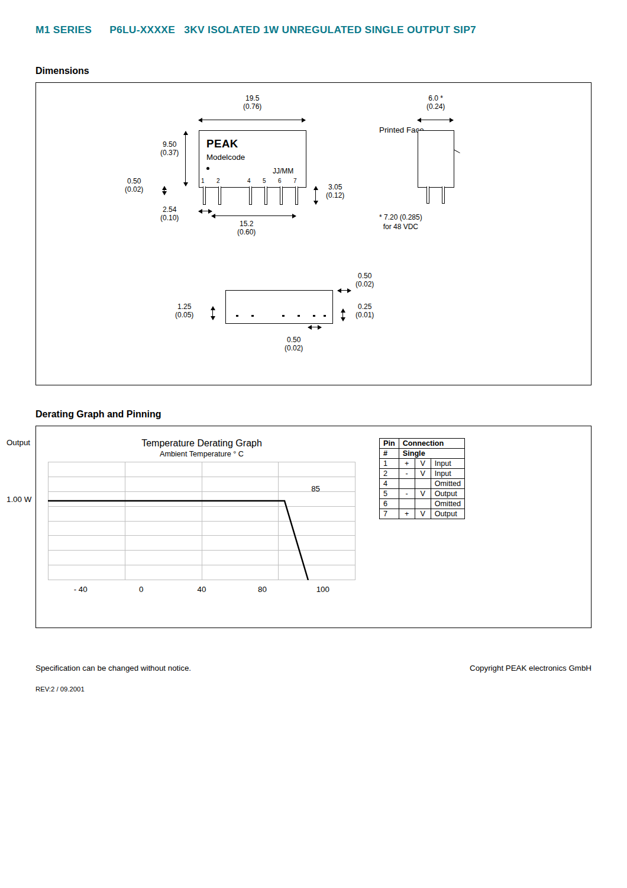M1 SERIESP6LU-XXXXE 3KV ISOLATED 1W UNREGULATED SINGLE OUTPUT SIP7
Dimensions
19.5
(0.76)
6.0 *
(0.24)
Printed Face
PEAK
Modelcode
JJ/MM
9.50
(0.37)
0.50
(0.02)
2.54
(0.10)
1
2
4
5
6
7
3.05
(0.12)
15.2
(0.60)
* 7.20 (0.285)
for 48 VDC
0.50
(0.02)
1.25
(0.05)
0.25
(0.01)
0.50
(0.02)
Derating Graph and Pinning
Output
1.00 W
Temperature Derating Graph
Ambient Temperature ° C
85
- 4004080100
| Pin | Connection |
| --- | --- |
| # | Single |
| 1 | + | V | Input |
| 2 | - | V | Input |
| 4 | | | Omitted |
| 5 | - | V | Output |
| 6 | | | Omitted |
| 7 | + | V | Output |
Specification can be changed without notice. Copyright PEAK electronics GmbH
REV:2 / 09.2001